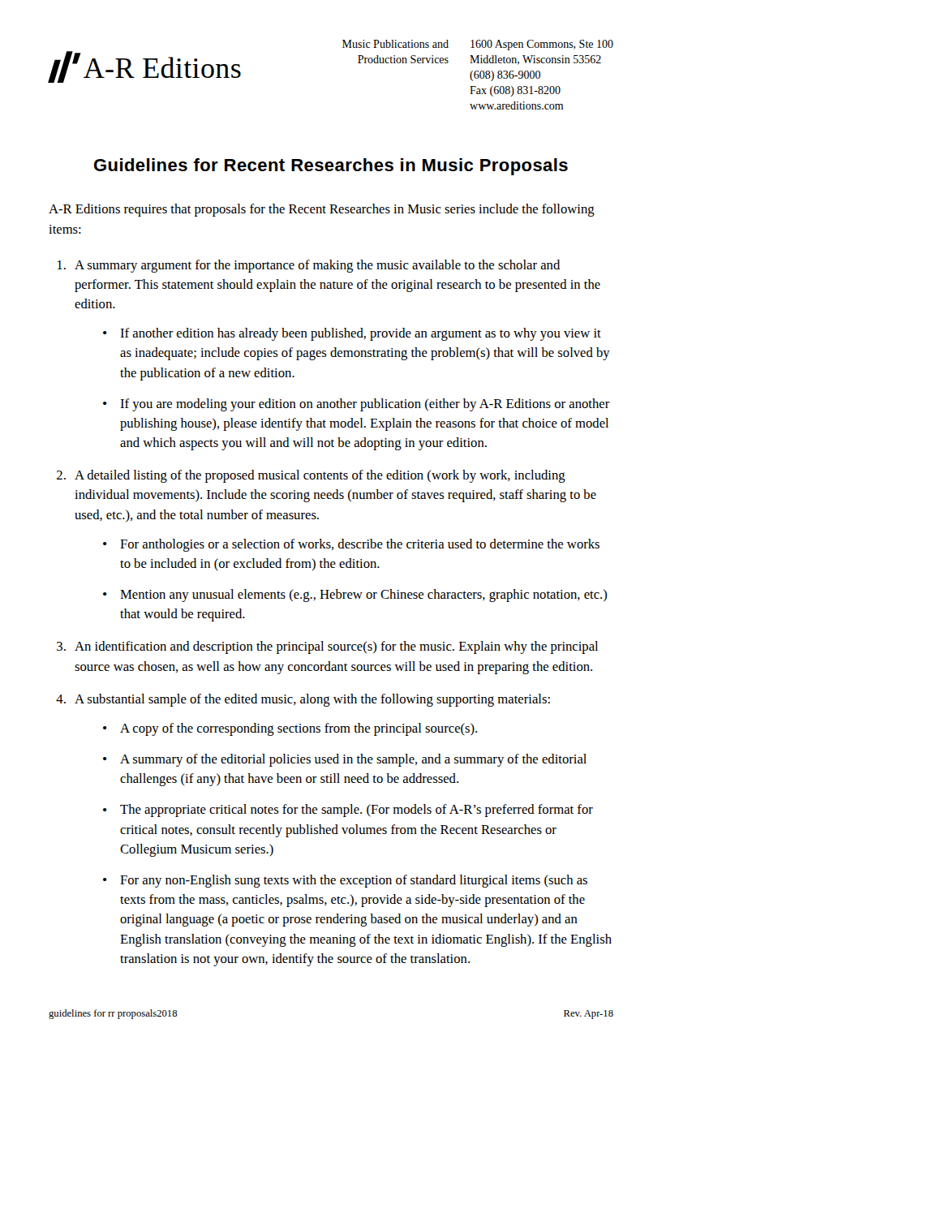ıl' A-R Editions
Music Publications and
Production Services
1600 Aspen Commons, Ste 100
Middleton, Wisconsin 53562
(608) 836-9000
Fax (608) 831-8200
www.areditions.com
Guidelines for Recent Researches in Music Proposals
A-R Editions requires that proposals for the Recent Researches in Music series include the following items:
A summary argument for the importance of making the music available to the scholar and performer. This statement should explain the nature of the original research to be presented in the edition.
If another edition has already been published, provide an argument as to why you view it as inadequate; include copies of pages demonstrating the problem(s) that will be solved by the publication of a new edition.
If you are modeling your edition on another publication (either by A-R Editions or another publishing house), please identify that model. Explain the reasons for that choice of model and which aspects you will and will not be adopting in your edition.
A detailed listing of the proposed musical contents of the edition (work by work, including individual movements). Include the scoring needs (number of staves required, staff sharing to be used, etc.), and the total number of measures.
For anthologies or a selection of works, describe the criteria used to determine the works to be included in (or excluded from) the edition.
Mention any unusual elements (e.g., Hebrew or Chinese characters, graphic notation, etc.) that would be required.
An identification and description the principal source(s) for the music. Explain why the principal source was chosen, as well as how any concordant sources will be used in preparing the edition.
A substantial sample of the edited music, along with the following supporting materials:
A copy of the corresponding sections from the principal source(s).
A summary of the editorial policies used in the sample, and a summary of the editorial challenges (if any) that have been or still need to be addressed.
The appropriate critical notes for the sample. (For models of A-R’s preferred format for critical notes, consult recently published volumes from the Recent Researches or Collegium Musicum series.)
For any non-English sung texts with the exception of standard liturgical items (such as texts from the mass, canticles, psalms, etc.), provide a side-by-side presentation of the original language (a poetic or prose rendering based on the musical underlay) and an English translation (conveying the meaning of the text in idiomatic English). If the English translation is not your own, identify the source of the translation.
guidelines for rr proposals2018 Rev. Apr-18